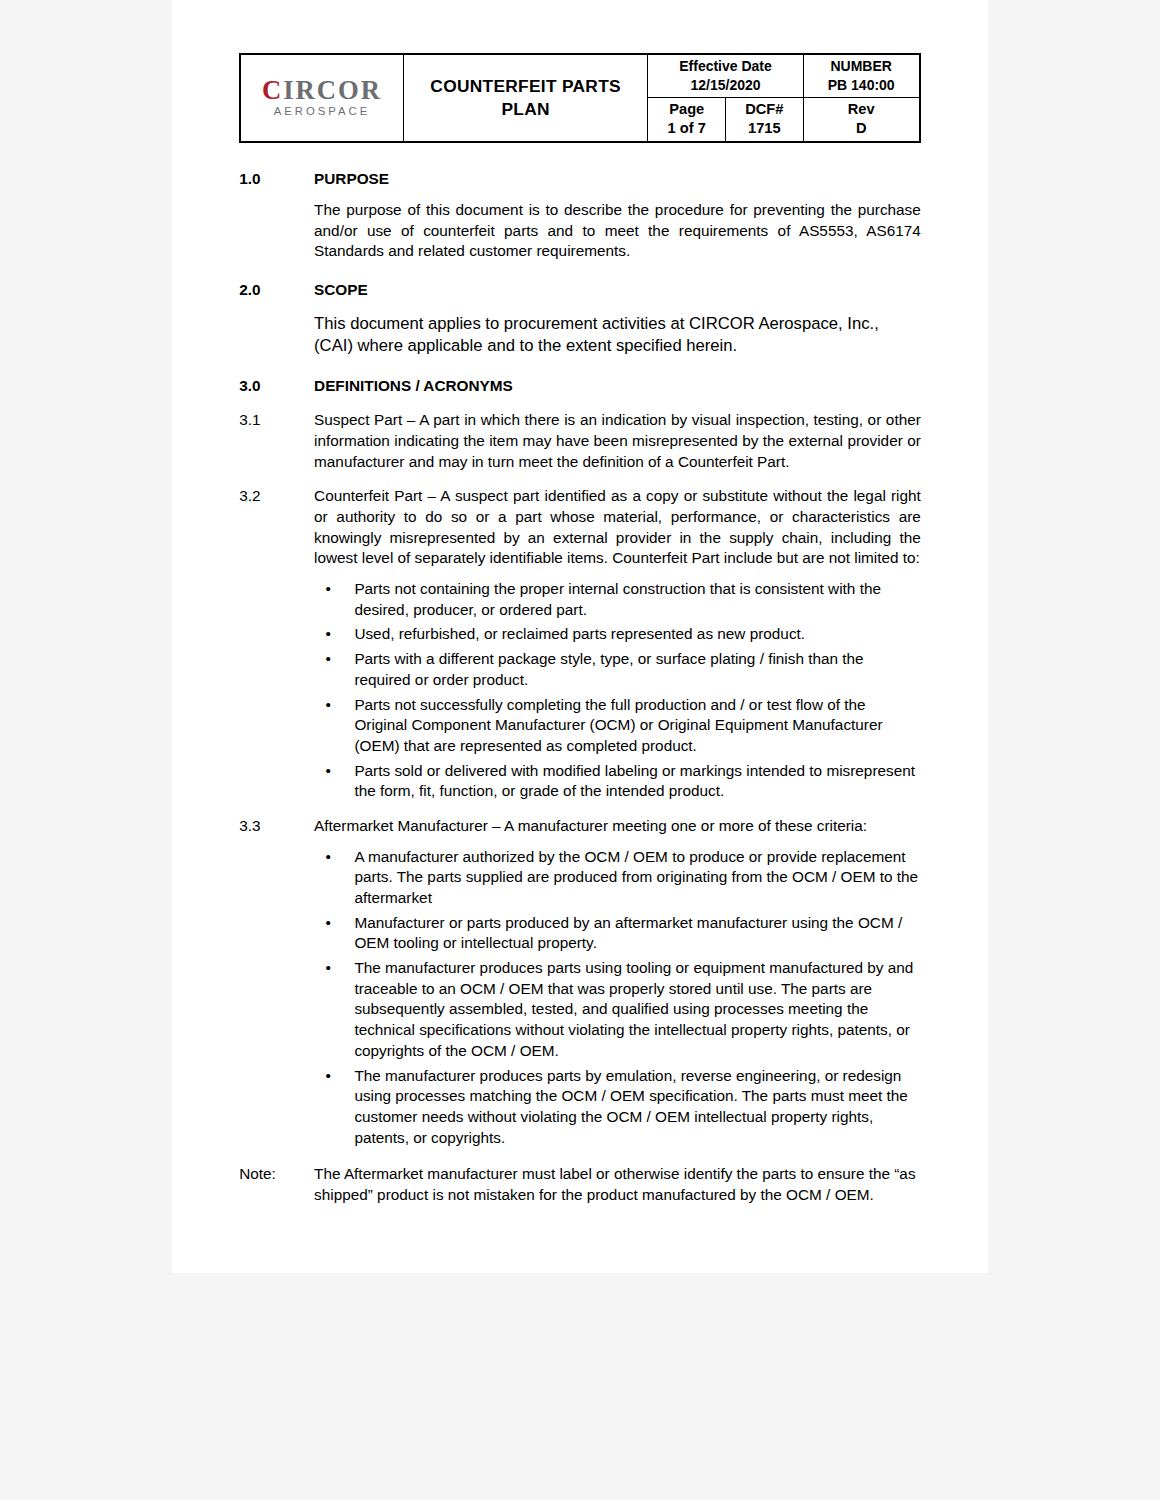| C IRCOR AEROSPACE | COUNTERFEIT PARTS PLAN | Effective Date 12/15/2020 | NUMBER PB 140:00 |
| Page 1 of 7 | DCF# 1715 | Rev D |
1.0
PURPOSE
The purpose of this document is to describe the procedure for preventing the purchase and/or use of counterfeit parts and to meet the requirements of AS5553, AS6174 Standards and related customer requirements.
2.0
SCOPE
This document applies to procurement activities at CIRCOR Aerospace, Inc., (CAI) where applicable and to the extent specified herein.
3.0
DEFINITIONS / ACRONYMS
3.1
Suspect Part – A part in which there is an indication by visual inspection, testing, or other information indicating the item may have been misrepresented by the external provider or manufacturer and may in turn meet the definition of a Counterfeit Part.
3.2
Counterfeit Part – A suspect part identified as a copy or substitute without the legal right or authority to do so or a part whose material, performance, or characteristics are knowingly misrepresented by an external provider in the supply chain, including the lowest level of separately identifiable items. Counterfeit Part include but are not limited to:
•Parts not containing the proper internal construction that is consistent with the desired, producer, or ordered part.
•Used, refurbished, or reclaimed parts represented as new product.
•Parts with a different package style, type, or surface plating / finish than the required or order product.
•Parts not successfully completing the full production and / or test flow of the Original Component Manufacturer (OCM) or Original Equipment Manufacturer (OEM) that are represented as completed product.
•Parts sold or delivered with modified labeling or markings intended to misrepresent the form, fit, function, or grade of the intended product.
3.3
Aftermarket Manufacturer – A manufacturer meeting one or more of these criteria:
•A manufacturer authorized by the OCM / OEM to produce or provide replacement parts. The parts supplied are produced from originating from the OCM / OEM to the aftermarket
•Manufacturer or parts produced by an aftermarket manufacturer using the OCM / OEM tooling or intellectual property.
•The manufacturer produces parts using tooling or equipment manufactured by and traceable to an OCM / OEM that was properly stored until use. The parts are subsequently assembled, tested, and qualified using processes meeting the technical specifications without violating the intellectual property rights, patents, or copyrights of the OCM / OEM.
•The manufacturer produces parts by emulation, reverse engineering, or redesign using processes matching the OCM / OEM specification. The parts must meet the customer needs without violating the OCM / OEM intellectual property rights, patents, or copyrights.
Note:
The Aftermarket manufacturer must label or otherwise identify the parts to ensure the “as shipped” product is not mistaken for the product manufactured by the OCM / OEM.